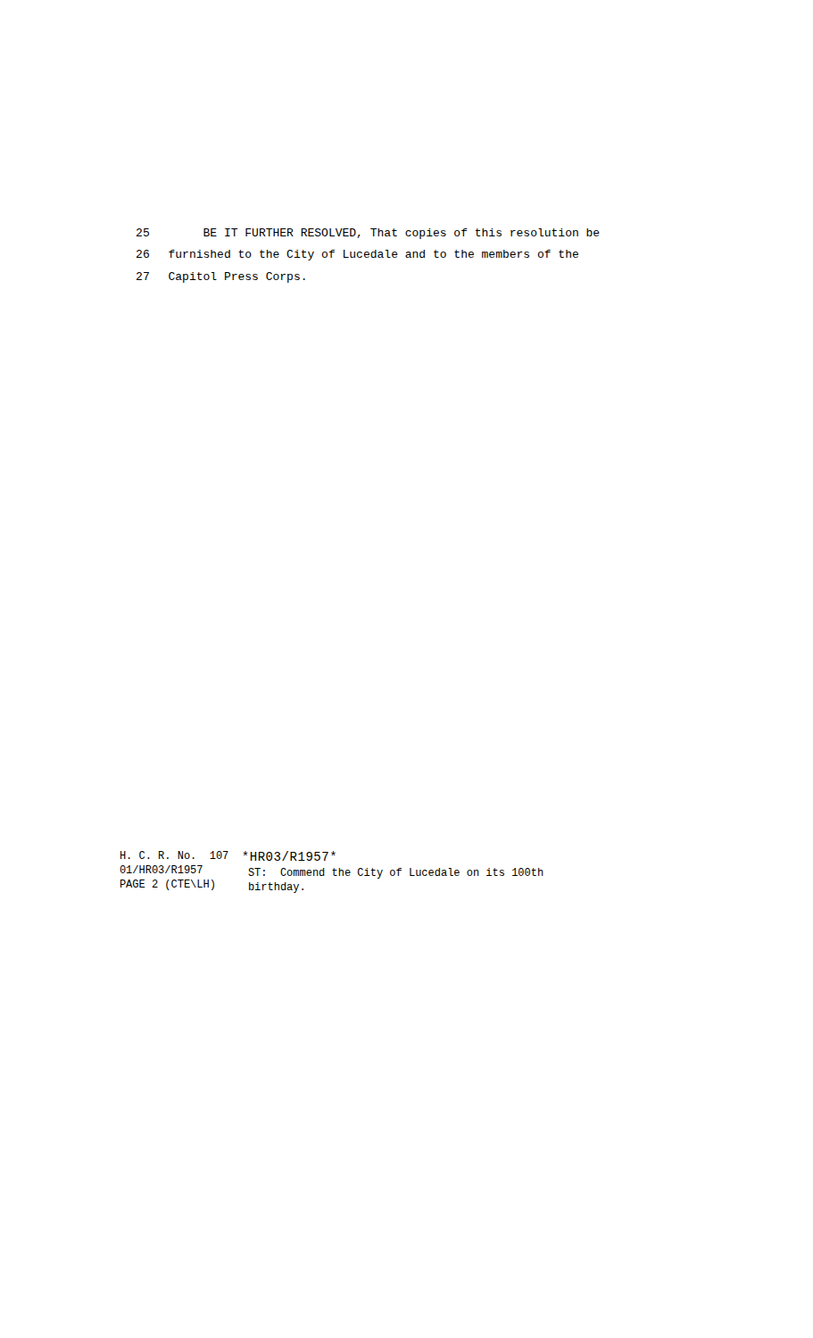25 BE IT FURTHER RESOLVED, That copies of this resolution be
26 furnished to the City of Lucedale and to the members of the
27 Capitol Press Corps.
H. C. R. No. 107 01/HR03/R1957 PAGE 2 (CTE\LH)
*HR03/R1957* ST: Commend the City of Lucedale on its 100th birthday.